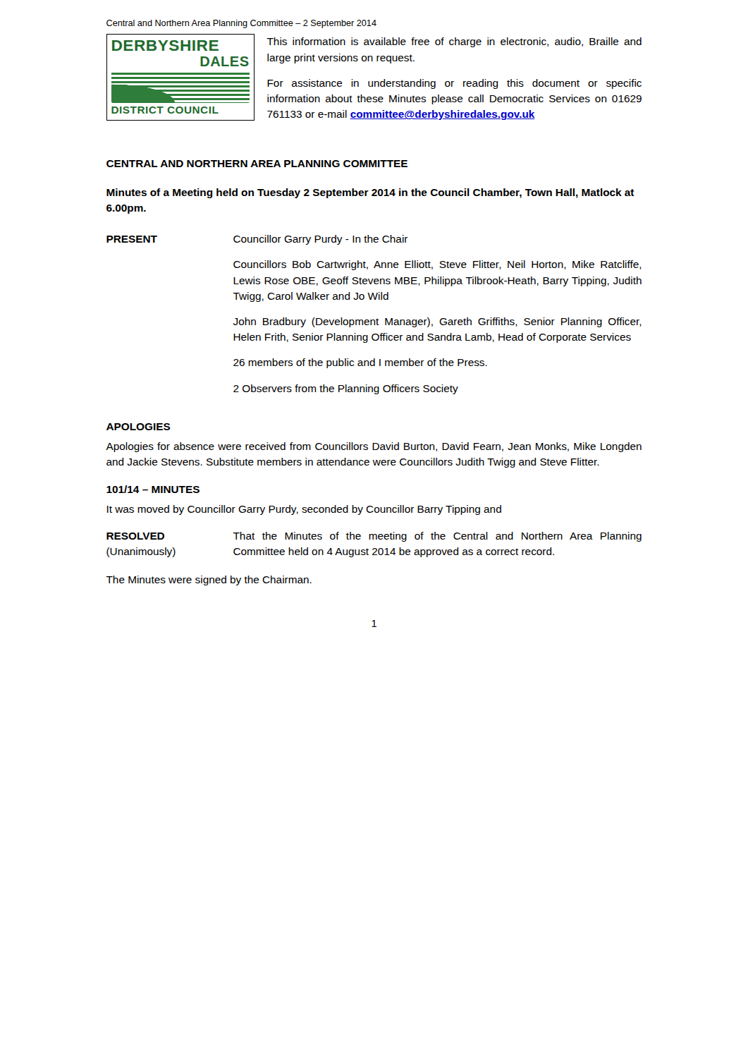Central and Northern Area Planning Committee – 2 September 2014
DERBYSHIRE
DALES
DISTRICT COUNCIL
This information is available free of charge in electronic, audio, Braille and large print versions on request.
For assistance in understanding or reading this document or specific information about these Minutes please call Democratic Services on 01629 761133 or e-mail committee@derbyshiredales.gov.uk
Central and Northern Area Planning Committee
Minutes of a Meeting held on Tuesday 2 September 2014 in the Council Chamber, Town Hall, Matlock at 6.00pm.
| PRESENT | Councillor Garry Purdy - In the Chair |
| | Councillors Bob Cartwright, Anne Elliott, Steve Flitter, Neil Horton, Mike Ratcliffe, Lewis Rose OBE, Geoff Stevens MBE, Philippa Tilbrook-Heath, Barry Tipping, Judith Twigg, Carol Walker and Jo Wild |
| | John Bradbury (Development Manager), Gareth Griffiths, Senior Planning Officer, Helen Frith, Senior Planning Officer and Sandra Lamb, Head of Corporate Services |
| | 26 members of the public and I member of the Press. |
| | 2 Observers from the Planning Officers Society |
Apologies
Apologies for absence were received from Councillors David Burton, David Fearn, Jean Monks, Mike Longden and Jackie Stevens. Substitute members in attendance were Councillors Judith Twigg and Steve Flitter.
101/14 – Minutes
It was moved by Councillor Garry Purdy, seconded by Councillor Barry Tipping and
| RESOLVED (Unanimously) | That the Minutes of the meeting of the Central and Northern Area Planning Committee held on 4 August 2014 be approved as a correct record. |
The Minutes were signed by the Chairman.
1